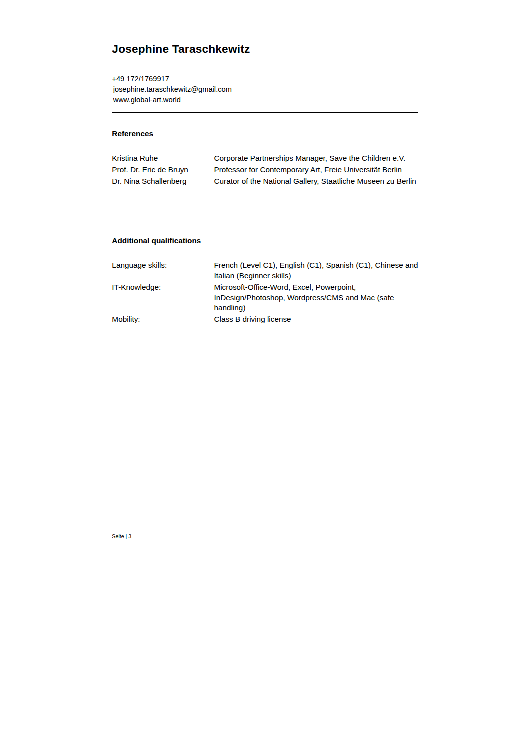Josephine Taraschkewitz
+49 172/1769917
josephine.taraschkewitz@gmail.com
www.global-art.world
References
| Kristina Ruhe | Corporate Partnerships Manager, Save the Children e.V. |
| Prof. Dr. Eric de Bruyn | Professor for Contemporary Art, Freie Universität Berlin |
| Dr. Nina Schallenberg | Curator of the National Gallery, Staatliche Museen zu Berlin |
Additional qualifications
| Language skills: | French (Level C1), English (C1), Spanish (C1), Chinese and Italian (Beginner skills) |
| IT-Knowledge: | Microsoft-Office-Word, Excel, Powerpoint, InDesign/Photoshop, Wordpress/CMS and Mac (safe handling) |
| Mobility: | Class B driving license |
Seite | 3